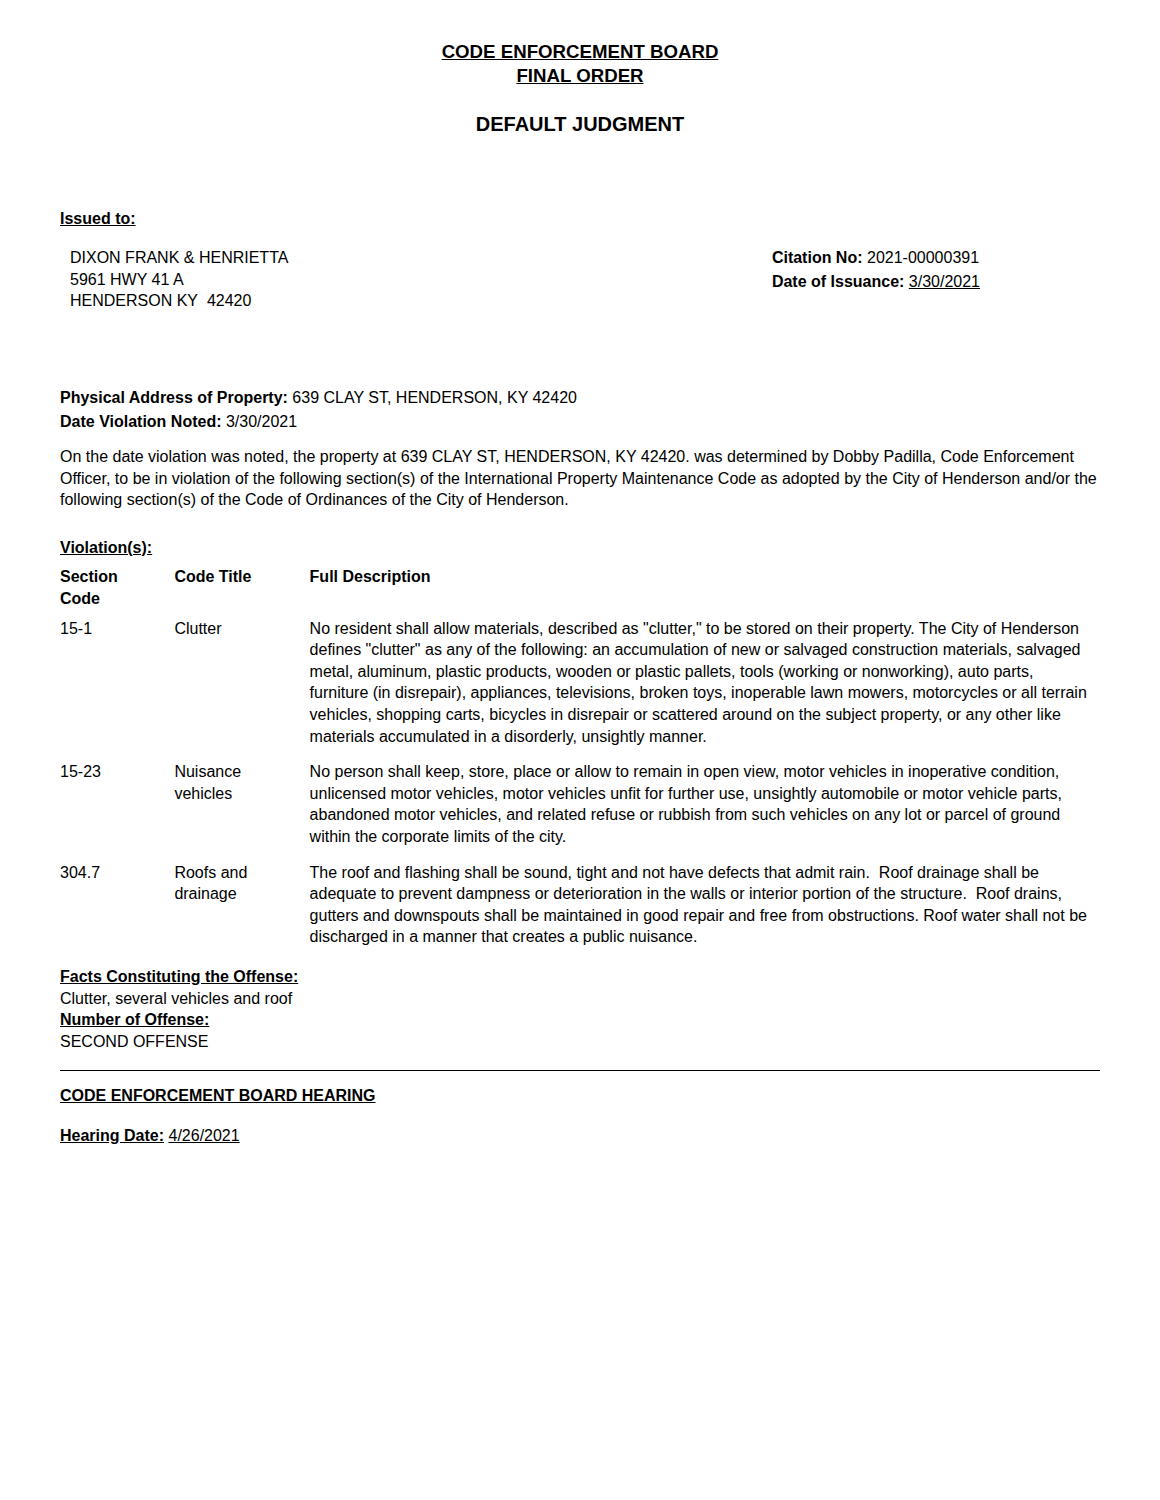CODE ENFORCEMENT BOARD
FINAL ORDER
DEFAULT JUDGMENT
Issued to:
DIXON FRANK & HENRIETTA 5961 HWY 41 A HENDERSON KY 42420
Citation No: 2021-00000391
Date of Issuance: 3/30/2021
Physical Address of Property: 639 CLAY ST, HENDERSON, KY 42420
Date Violation Noted: 3/30/2021
On the date violation was noted, the property at 639 CLAY ST, HENDERSON, KY 42420. was determined by Dobby Padilla, Code Enforcement Officer, to be in violation of the following section(s) of the International Property Maintenance Code as adopted by the City of Henderson and/or the following section(s) of the Code of Ordinances of the City of Henderson.
Violation(s):
| Section Code | Code Title | Full Description |
| --- | --- | --- |
| 15-1 | Clutter | No resident shall allow materials, described as "clutter," to be stored on their property. The City of Henderson defines "clutter" as any of the following: an accumulation of new or salvaged construction materials, salvaged metal, aluminum, plastic products, wooden or plastic pallets, tools (working or nonworking), auto parts, furniture (in disrepair), appliances, televisions, broken toys, inoperable lawn mowers, motorcycles or all terrain vehicles, shopping carts, bicycles in disrepair or scattered around on the subject property, or any other like materials accumulated in a disorderly, unsightly manner. |
| 15-23 | Nuisance vehicles | No person shall keep, store, place or allow to remain in open view, motor vehicles in inoperative condition, unlicensed motor vehicles, motor vehicles unfit for further use, unsightly automobile or motor vehicle parts, abandoned motor vehicles, and related refuse or rubbish from such vehicles on any lot or parcel of ground within the corporate limits of the city. |
| 304.7 | Roofs and drainage | The roof and flashing shall be sound, tight and not have defects that admit rain. Roof drainage shall be adequate to prevent dampness or deterioration in the walls or interior portion of the structure. Roof drains, gutters and downspouts shall be maintained in good repair and free from obstructions. Roof water shall not be discharged in a manner that creates a public nuisance. |
Facts Constituting the Offense:
Clutter, several vehicles and roof
Number of Offense:
SECOND OFFENSE
CODE ENFORCEMENT BOARD HEARING
Hearing Date: 4/26/2021